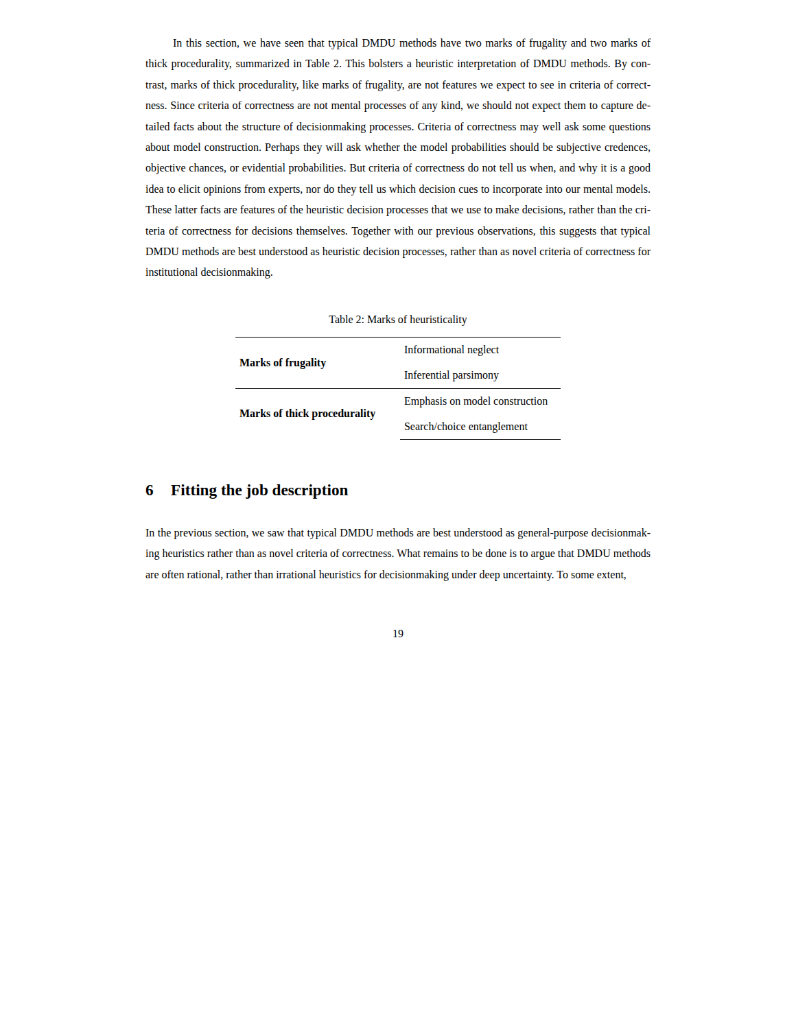In this section, we have seen that typical DMDU methods have two marks of frugality and two marks of thick procedurality, summarized in Table 2. This bolsters a heuristic interpretation of DMDU methods. By contrast, marks of thick procedurality, like marks of frugality, are not features we expect to see in criteria of correctness. Since criteria of correctness are not mental processes of any kind, we should not expect them to capture detailed facts about the structure of decisionmaking processes. Criteria of correctness may well ask some questions about model construction. Perhaps they will ask whether the model probabilities should be subjective credences, objective chances, or evidential probabilities. But criteria of correctness do not tell us when, and why it is a good idea to elicit opinions from experts, nor do they tell us which decision cues to incorporate into our mental models. These latter facts are features of the heuristic decision processes that we use to make decisions, rather than the criteria of correctness for decisions themselves. Together with our previous observations, this suggests that typical DMDU methods are best understood as heuristic decision processes, rather than as novel criteria of correctness for institutional decisionmaking.
Table 2: Marks of heuristicality
| Marks of frugality | Informational neglect |
| Inferential parsimony |
| Marks of thick procedurality | Emphasis on model construction |
| Search/choice entanglement |
6 Fitting the job description
In the previous section, we saw that typical DMDU methods are best understood as general-purpose decisionmaking heuristics rather than as novel criteria of correctness. What remains to be done is to argue that DMDU methods are often rational, rather than irrational heuristics for decisionmaking under deep uncertainty. To some extent,
19